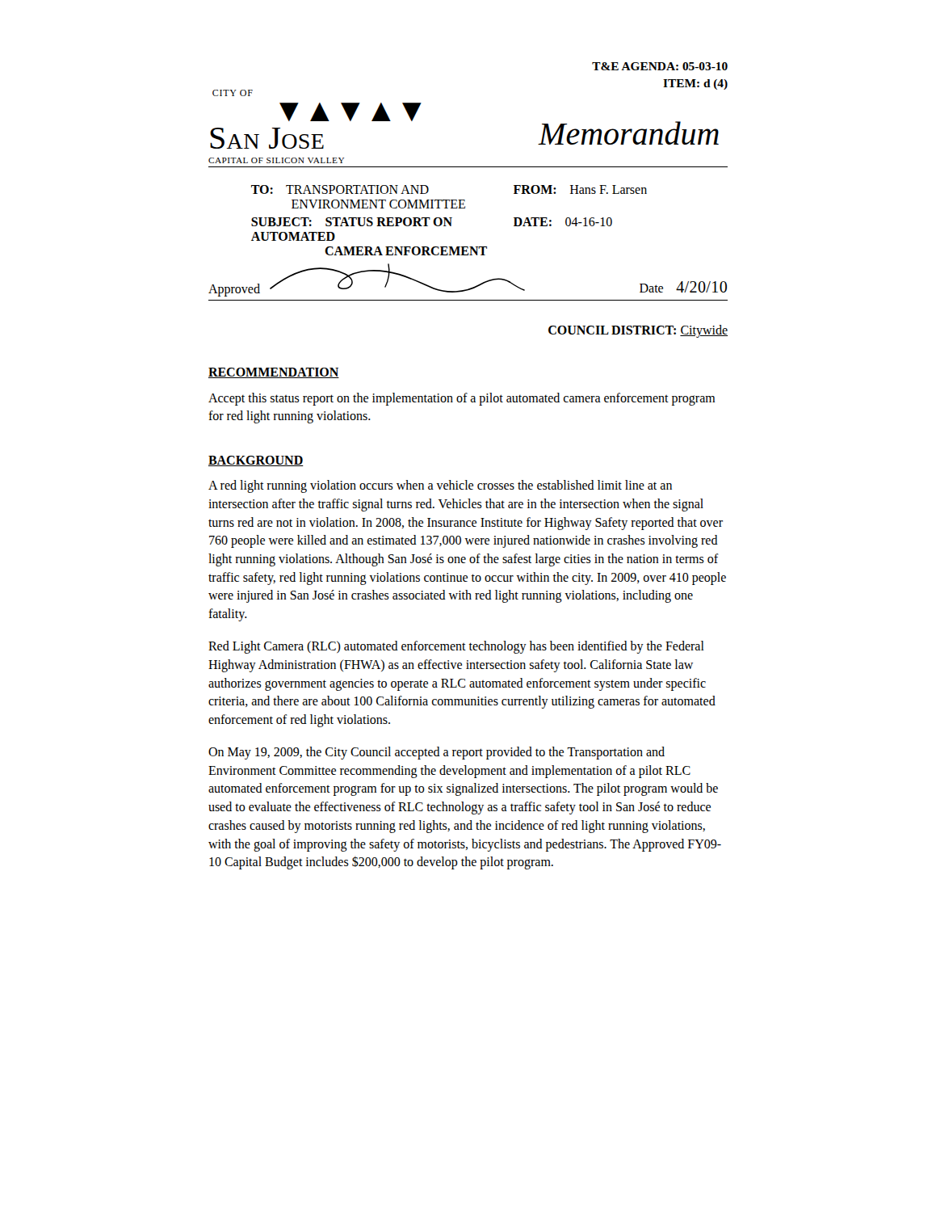T&E AGENDA: 05-03-10
ITEM: d (4)
CITY OF
▼▲▼▲▼
San Jose
CAPITAL OF SILICON VALLEY
Memorandum
| TO: TRANSPORTATION AND ENVIRONMENT COMMITTEE | FROM: Hans F. Larsen |
| SUBJECT: STATUS REPORT ON AUTOMATED CAMERA ENFORCEMENT | DATE: 04-16-10 |
Approved Date 4/20/10
COUNCIL DISTRICT: Citywide
RECOMMENDATION
Accept this status report on the implementation of a pilot automated camera enforcement program for red light running violations.
BACKGROUND
A red light running violation occurs when a vehicle crosses the established limit line at an intersection after the traffic signal turns red. Vehicles that are in the intersection when the signal turns red are not in violation. In 2008, the Insurance Institute for Highway Safety reported that over 760 people were killed and an estimated 137,000 were injured nationwide in crashes involving red light running violations. Although San José is one of the safest large cities in the nation in terms of traffic safety, red light running violations continue to occur within the city. In 2009, over 410 people were injured in San José in crashes associated with red light running violations, including one fatality.
Red Light Camera (RLC) automated enforcement technology has been identified by the Federal Highway Administration (FHWA) as an effective intersection safety tool. California State law authorizes government agencies to operate a RLC automated enforcement system under specific criteria, and there are about 100 California communities currently utilizing cameras for automated enforcement of red light violations.
On May 19, 2009, the City Council accepted a report provided to the Transportation and Environment Committee recommending the development and implementation of a pilot RLC automated enforcement program for up to six signalized intersections. The pilot program would be used to evaluate the effectiveness of RLC technology as a traffic safety tool in San José to reduce crashes caused by motorists running red lights, and the incidence of red light running violations, with the goal of improving the safety of motorists, bicyclists and pedestrians. The Approved FY09-10 Capital Budget includes $200,000 to develop the pilot program.